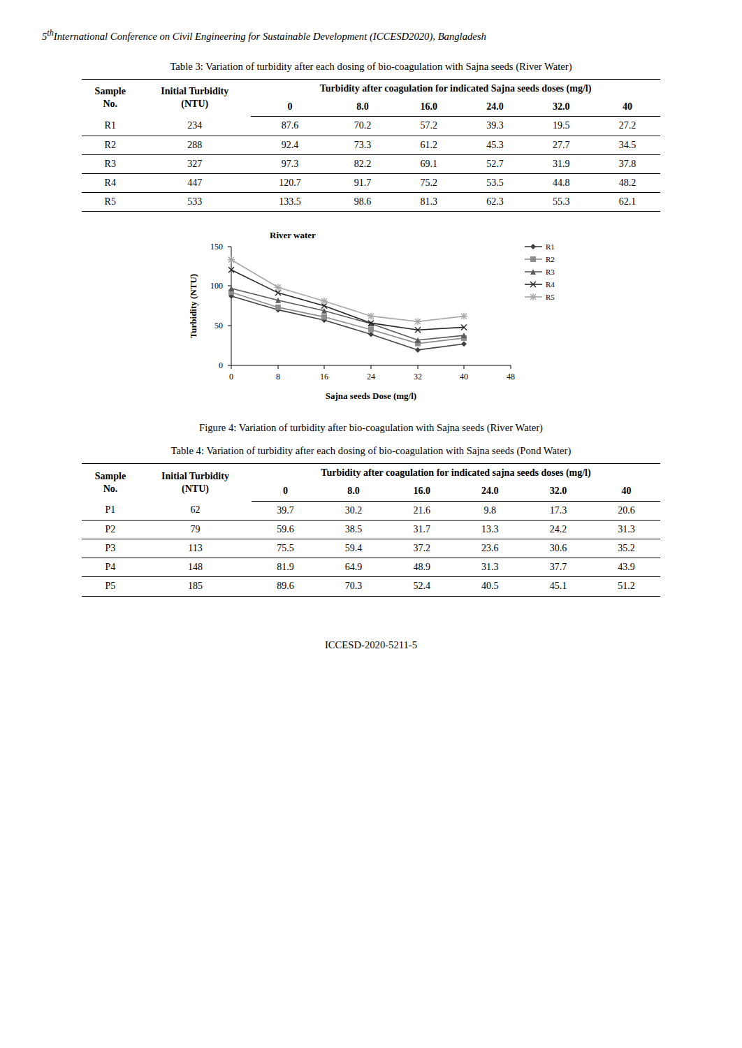5thInternational Conference on Civil Engineering for Sustainable Development (ICCESD2020), Bangladesh
Table 3: Variation of turbidity after each dosing of bio-coagulation with Sajna seeds (River Water)
| Sample No. | Initial Turbidity (NTU) | Turbidity after coagulation for indicated Sajna seeds doses (mg/l) |
| --- | --- | --- |
| 0 | 8.0 | 16.0 | 24.0 | 32.0 | 40 |
| R1 | 234 | 87.6 | 70.2 | 57.2 | 39.3 | 19.5 | 27.2 |
| R2 | 288 | 92.4 | 73.3 | 61.2 | 45.3 | 27.7 | 34.5 |
| R3 | 327 | 97.3 | 82.2 | 69.1 | 52.7 | 31.9 | 37.8 |
| R4 | 447 | 120.7 | 91.7 | 75.2 | 53.5 | 44.8 | 48.2 |
| R5 | 533 | 133.5 | 98.6 | 81.3 | 62.3 | 55.3 | 62.1 |
River water 0 50 100 150 Turbidity (NTU) 0 8 16 24 32 40 48 R1 R2 R3 R4 R5 Sajna seeds Dose (mg/l)
Figure 4: Variation of turbidity after bio-coagulation with Sajna seeds (River Water)
Table 4: Variation of turbidity after each dosing of bio-coagulation with Sajna seeds (Pond Water)
| Sample No. | Initial Turbidity (NTU) | Turbidity after coagulation for indicated sajna seeds doses (mg/l) |
| --- | --- | --- |
| 0 | 8.0 | 16.0 | 24.0 | 32.0 | 40 |
| P1 | 62 | 39.7 | 30.2 | 21.6 | 9.8 | 17.3 | 20.6 |
| P2 | 79 | 59.6 | 38.5 | 31.7 | 13.3 | 24.2 | 31.3 |
| P3 | 113 | 75.5 | 59.4 | 37.2 | 23.6 | 30.6 | 35.2 |
| P4 | 148 | 81.9 | 64.9 | 48.9 | 31.3 | 37.7 | 43.9 |
| P5 | 185 | 89.6 | 70.3 | 52.4 | 40.5 | 45.1 | 51.2 |
ICCESD-2020-5211-5